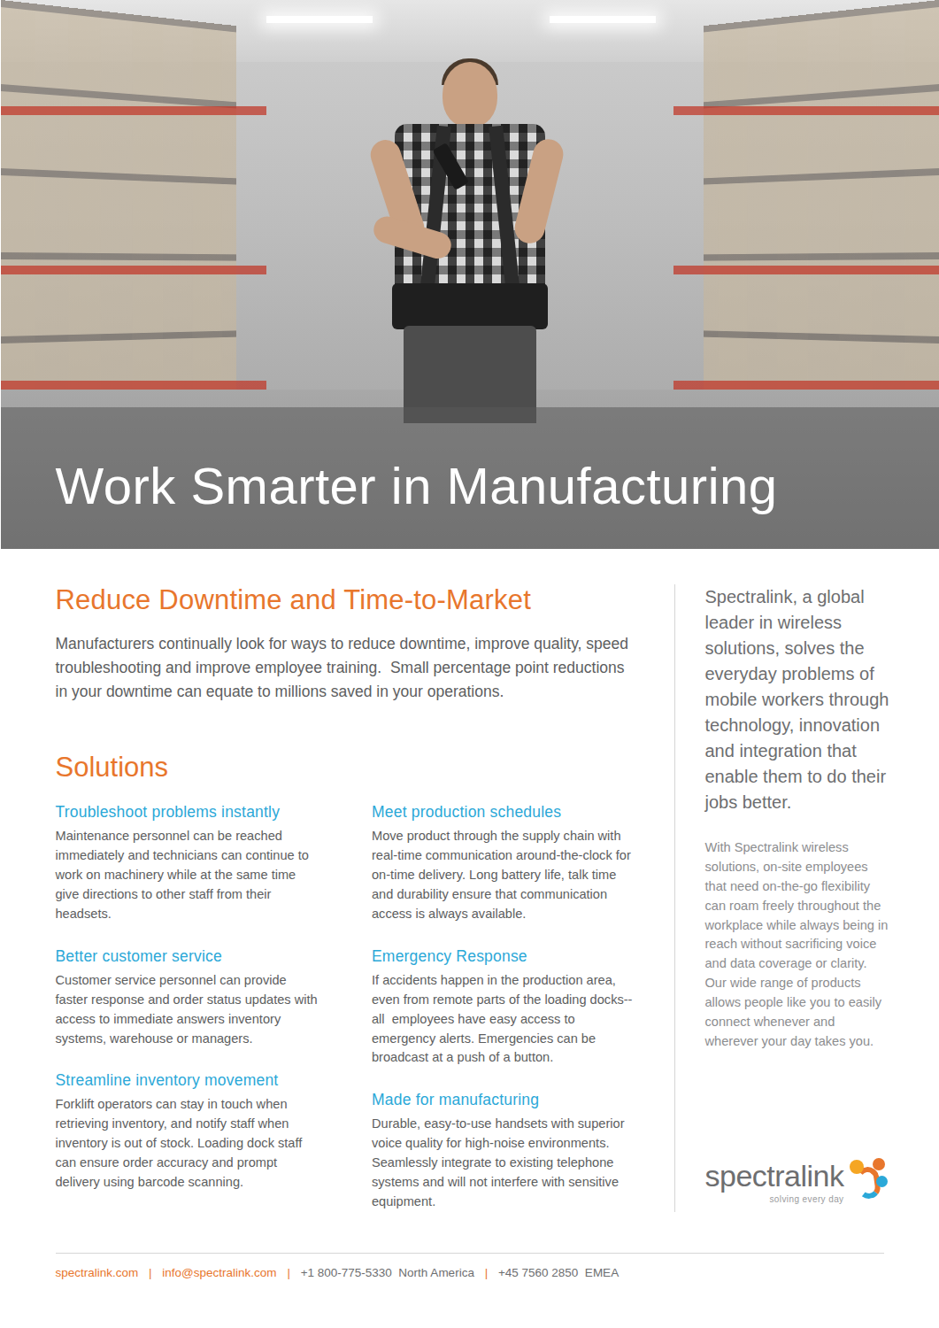Work Smarter in Manufacturing
Reduce Downtime and Time-to-Market
Manufacturers continually look for ways to reduce downtime, improve quality, speed troubleshooting and improve employee training. Small percentage point reductions in your downtime can equate to millions saved in your operations.
Solutions
Troubleshoot problems instantly
Maintenance personnel can be reached immediately and technicians can continue to work on machinery while at the same time give directions to other staff from their headsets.
Better customer service
Customer service personnel can provide faster response and order status updates with access to immediate answers inventory systems, warehouse or managers.
Streamline inventory movement
Forklift operators can stay in touch when retrieving inventory, and notify staff when inventory is out of stock. Loading dock staff can ensure order accuracy and prompt delivery using barcode scanning.
Meet production schedules
Move product through the supply chain with real-time communication around-the-clock for on-time delivery. Long battery life, talk time and durability ensure that communication access is always available.
Emergency Response
If accidents happen in the production area, even from remote parts of the loading docks--all employees have easy access to emergency alerts. Emergencies can be broadcast at a push of a button.
Made for manufacturing
Durable, easy-to-use handsets with superior voice quality for high-noise environments. Seamlessly integrate to existing telephone systems and will not interfere with sensitive equipment.
Spectralink, a global leader in wireless solutions, solves the everyday problems of mobile workers through technology, innovation and integration that enable them to do their jobs better.
With Spectralink wireless solutions, on-site employees that need on-the-go flexibility can roam freely throughout the workplace while always being in reach without sacrificing voice and data coverage or clarity. Our wide range of products allows people like you to easily connect whenever and wherever your day takes you.
spectralink
solving every day
spectralink.com | info@spectralink.com | +1 800-775-5330 North America | +45 7560 2850 EMEA